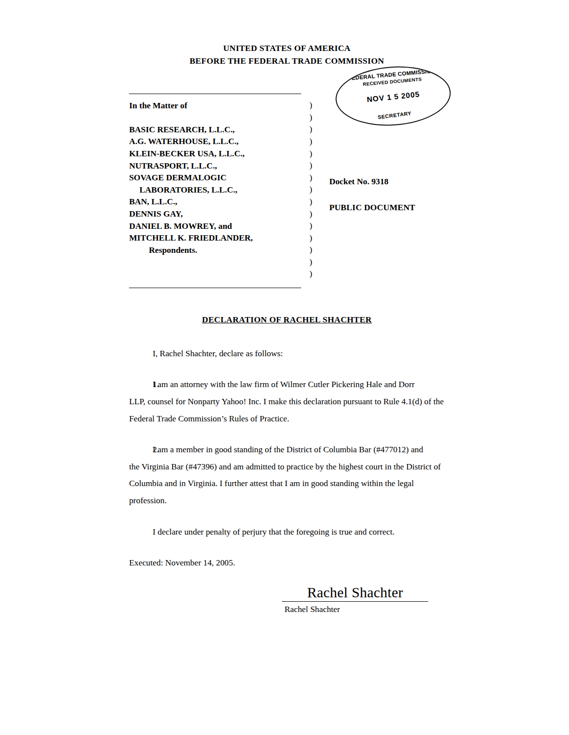UNITED STATES OF AMERICA
BEFORE THE FEDERAL TRADE COMMISSION
FEDERAL TRADE COMMISSION
RECEIVED DOCUMENTS
NOV 1 5 2005
SECRETARY
| In the Matter of BASIC RESEARCH, L.L.C., A.G. WATERHOUSE, L.L.C., KLEIN-BECKER USA, L.L.C., NUTRASPORT, L.L.C., SOVAGE DERMALOGIC LABORATORIES, L.L.C., BAN, L.L.C., DENNIS GAY, DANIEL B. MOWREY, and MITCHELL K. FRIEDLANDER, Respondents. | ) ) ) ) ) ) ) ) ) ) ) ) ) ) ) | Docket No. 9318 PUBLIC DOCUMENT |
DECLARATION OF RACHEL SHACHTER
I, Rachel Shachter, declare as follows:
1. I am an attorney with the law firm of Wilmer Cutler Pickering Hale and Dorr LLP, counsel for Nonparty Yahoo! Inc. I make this declaration pursuant to Rule 4.1(d) of the Federal Trade Commission’s Rules of Practice. 2. I am a member in good standing of the District of Columbia Bar (#477012) and the Virginia Bar (#47396) and am admitted to practice by the highest court in the District of Columbia and in Virginia. I further attest that I am in good standing within the legal profession.
I declare under penalty of perjury that the foregoing is true and correct.
Executed: November 14, 2005.
Rachel Shachter
Rachel Shachter